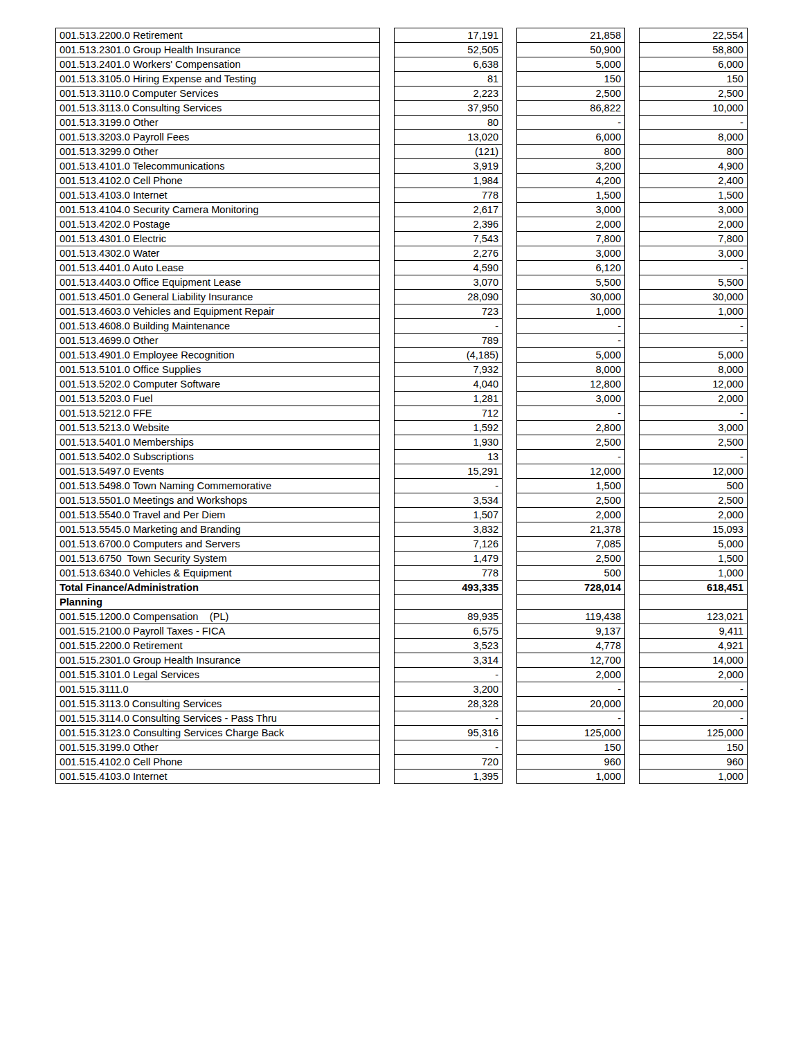| 001.513.2200.0 Retirement | | 17,191 | | 21,858 | | 22,554 |
| 001.513.2301.0 Group Health Insurance | | 52,505 | | 50,900 | | 58,800 |
| 001.513.2401.0 Workers' Compensation | | 6,638 | | 5,000 | | 6,000 |
| 001.513.3105.0 Hiring Expense and Testing | | 81 | | 150 | | 150 |
| 001.513.3110.0 Computer Services | | 2,223 | | 2,500 | | 2,500 |
| 001.513.3113.0 Consulting Services | | 37,950 | | 86,822 | | 10,000 |
| 001.513.3199.0 Other | | 80 | | - | | - |
| 001.513.3203.0 Payroll Fees | | 13,020 | | 6,000 | | 8,000 |
| 001.513.3299.0 Other | | (121) | | 800 | | 800 |
| 001.513.4101.0 Telecommunications | | 3,919 | | 3,200 | | 4,900 |
| 001.513.4102.0 Cell Phone | | 1,984 | | 4,200 | | 2,400 |
| 001.513.4103.0 Internet | | 778 | | 1,500 | | 1,500 |
| 001.513.4104.0 Security Camera Monitoring | | 2,617 | | 3,000 | | 3,000 |
| 001.513.4202.0 Postage | | 2,396 | | 2,000 | | 2,000 |
| 001.513.4301.0 Electric | | 7,543 | | 7,800 | | 7,800 |
| 001.513.4302.0 Water | | 2,276 | | 3,000 | | 3,000 |
| 001.513.4401.0 Auto Lease | | 4,590 | | 6,120 | | - |
| 001.513.4403.0 Office Equipment Lease | | 3,070 | | 5,500 | | 5,500 |
| 001.513.4501.0 General Liability Insurance | | 28,090 | | 30,000 | | 30,000 |
| 001.513.4603.0 Vehicles and Equipment Repair | | 723 | | 1,000 | | 1,000 |
| 001.513.4608.0 Building Maintenance | | - | | - | | - |
| 001.513.4699.0 Other | | 789 | | - | | - |
| 001.513.4901.0 Employee Recognition | | (4,185) | | 5,000 | | 5,000 |
| 001.513.5101.0 Office Supplies | | 7,932 | | 8,000 | | 8,000 |
| 001.513.5202.0 Computer Software | | 4,040 | | 12,800 | | 12,000 |
| 001.513.5203.0 Fuel | | 1,281 | | 3,000 | | 2,000 |
| 001.513.5212.0 FFE | | 712 | | - | | - |
| 001.513.5213.0 Website | | 1,592 | | 2,800 | | 3,000 |
| 001.513.5401.0 Memberships | | 1,930 | | 2,500 | | 2,500 |
| 001.513.5402.0 Subscriptions | | 13 | | - | | - |
| 001.513.5497.0 Events | | 15,291 | | 12,000 | | 12,000 |
| 001.513.5498.0 Town Naming Commemorative | | - | | 1,500 | | 500 |
| 001.513.5501.0 Meetings and Workshops | | 3,534 | | 2,500 | | 2,500 |
| 001.513.5540.0 Travel and Per Diem | | 1,507 | | 2,000 | | 2,000 |
| 001.513.5545.0 Marketing and Branding | | 3,832 | | 21,378 | | 15,093 |
| 001.513.6700.0 Computers and Servers | | 7,126 | | 7,085 | | 5,000 |
| 001.513.6750 Town Security System | | 1,479 | | 2,500 | | 1,500 |
| 001.513.6340.0 Vehicles & Equipment | | 778 | | 500 | | 1,000 |
| Total Finance/Administration | | 493,335 | | 728,014 | | 618,451 |
| Planning | | | | | | |
| 001.515.1200.0 Compensation (PL) | | 89,935 | | 119,438 | | 123,021 |
| 001.515.2100.0 Payroll Taxes - FICA | | 6,575 | | 9,137 | | 9,411 |
| 001.515.2200.0 Retirement | | 3,523 | | 4,778 | | 4,921 |
| 001.515.2301.0 Group Health Insurance | | 3,314 | | 12,700 | | 14,000 |
| 001.515.3101.0 Legal Services | | - | | 2,000 | | 2,000 |
| 001.515.3111.0 | | 3,200 | | - | | - |
| 001.515.3113.0 Consulting Services | | 28,328 | | 20,000 | | 20,000 |
| 001.515.3114.0 Consulting Services - Pass Thru | | - | | - | | - |
| 001.515.3123.0 Consulting Services Charge Back | | 95,316 | | 125,000 | | 125,000 |
| 001.515.3199.0 Other | | - | | 150 | | 150 |
| 001.515.4102.0 Cell Phone | | 720 | | 960 | | 960 |
| 001.515.4103.0 Internet | | 1,395 | | 1,000 | | 1,000 |